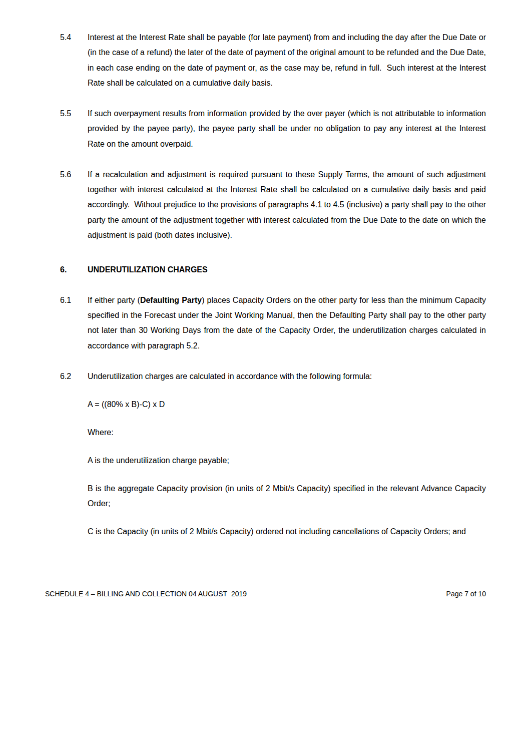5.4
Interest at the Interest Rate shall be payable (for late payment) from and including the day after the Due Date or (in the case of a refund) the later of the date of payment of the original amount to be refunded and the Due Date, in each case ending on the date of payment or, as the case may be, refund in full. Such interest at the Interest Rate shall be calculated on a cumulative daily basis.
5.5
If such overpayment results from information provided by the over payer (which is not attributable to information provided by the payee party), the payee party shall be under no obligation to pay any interest at the Interest Rate on the amount overpaid.
5.6
If a recalculation and adjustment is required pursuant to these Supply Terms, the amount of such adjustment together with interest calculated at the Interest Rate shall be calculated on a cumulative daily basis and paid accordingly. Without prejudice to the provisions of paragraphs 4.1 to 4.5 (inclusive) a party shall pay to the other party the amount of the adjustment together with interest calculated from the Due Date to the date on which the adjustment is paid (both dates inclusive).
6.
UNDERUTILIZATION CHARGES
6.1
If either party (Defaulting Party) places Capacity Orders on the other party for less than the minimum Capacity specified in the Forecast under the Joint Working Manual, then the Defaulting Party shall pay to the other party not later than 30 Working Days from the date of the Capacity Order, the underutilization charges calculated in accordance with paragraph 5.2.
6.2
Underutilization charges are calculated in accordance with the following formula:
A = ((80% x B)-C) x D
Where:
A is the underutilization charge payable;
B is the aggregate Capacity provision (in units of 2 Mbit/s Capacity) specified in the relevant Advance Capacity Order;
C is the Capacity (in units of 2 Mbit/s Capacity) ordered not including cancellations of Capacity Orders; and
SCHEDULE 4 – BILLING AND COLLECTION 04 AUGUST 2019
Page 7 of 10